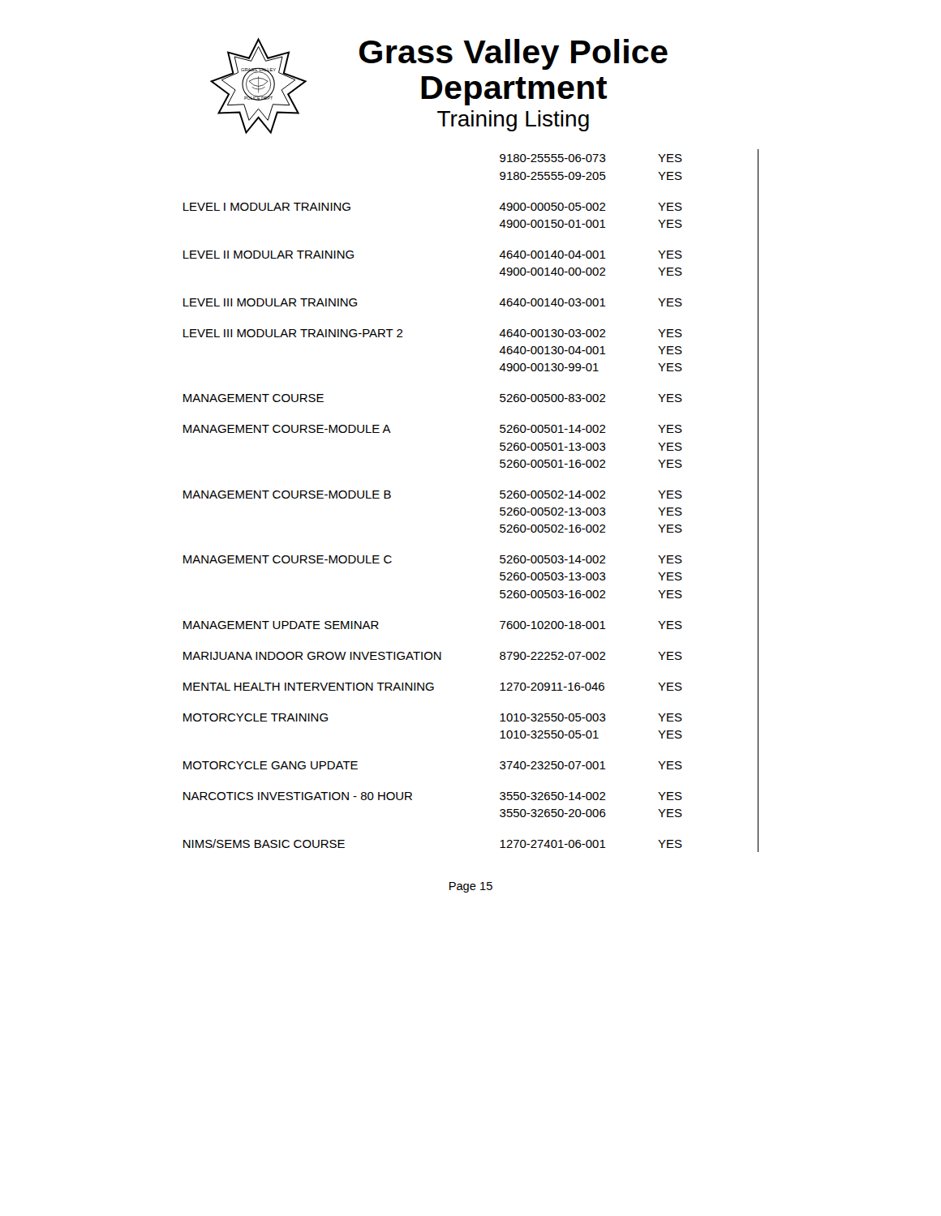GRASS VALLEY POLICE DEPT
Grass Valley Police Department
Training Listing
| | 9180-25555-06-073 | YES |
| | 9180-25555-09-205 | YES |
| LEVEL I MODULAR TRAINING | 4900-00050-05-002 | YES |
| | 4900-00150-01-001 | YES |
| LEVEL II MODULAR TRAINING | 4640-00140-04-001 | YES |
| | 4900-00140-00-002 | YES |
| LEVEL III MODULAR TRAINING | 4640-00140-03-001 | YES |
| LEVEL III MODULAR TRAINING-PART 2 | 4640-00130-03-002 | YES |
| | 4640-00130-04-001 | YES |
| | 4900-00130-99-01 | YES |
| MANAGEMENT COURSE | 5260-00500-83-002 | YES |
| MANAGEMENT COURSE-MODULE A | 5260-00501-14-002 | YES |
| | 5260-00501-13-003 | YES |
| | 5260-00501-16-002 | YES |
| MANAGEMENT COURSE-MODULE B | 5260-00502-14-002 | YES |
| | 5260-00502-13-003 | YES |
| | 5260-00502-16-002 | YES |
| MANAGEMENT COURSE-MODULE C | 5260-00503-14-002 | YES |
| | 5260-00503-13-003 | YES |
| | 5260-00503-16-002 | YES |
| MANAGEMENT UPDATE SEMINAR | 7600-10200-18-001 | YES |
| MARIJUANA INDOOR GROW INVESTIGATION | 8790-22252-07-002 | YES |
| MENTAL HEALTH INTERVENTION TRAINING | 1270-20911-16-046 | YES |
| MOTORCYCLE TRAINING | 1010-32550-05-003 | YES |
| | 1010-32550-05-01 | YES |
| MOTORCYCLE GANG UPDATE | 3740-23250-07-001 | YES |
| NARCOTICS INVESTIGATION - 80 HOUR | 3550-32650-14-002 | YES |
| | 3550-32650-20-006 | YES |
| NIMS/SEMS BASIC COURSE | 1270-27401-06-001 | YES |
Page 15